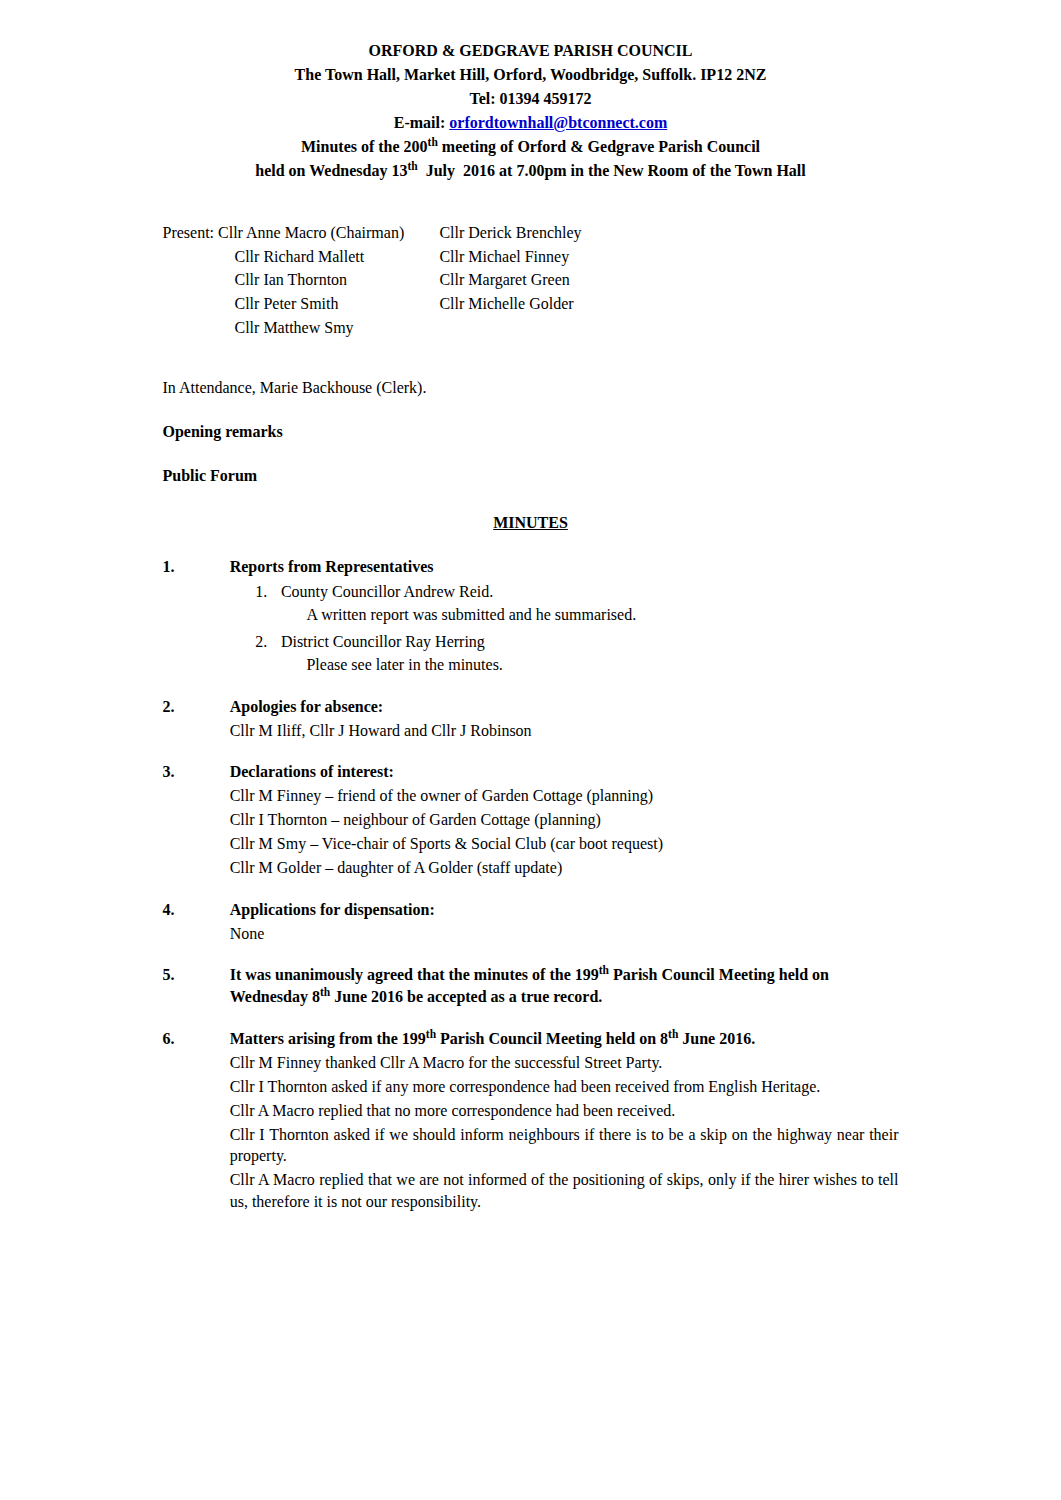ORFORD & GEDGRAVE PARISH COUNCIL
The Town Hall, Market Hill, Orford, Woodbridge, Suffolk. IP12 2NZ
Tel: 01394 459172
E-mail: orfordtownhall@btconnect.com
Minutes of the 200th meeting of Orford & Gedgrave Parish Council
held on Wednesday 13th July 2016 at 7.00pm in the New Room of the Town Hall
| Present: Cllr Anne Macro (Chairman) | Cllr Derick Brenchley |
| Cllr Richard Mallett | Cllr Michael Finney |
| Cllr Ian Thornton | Cllr Margaret Green |
| Cllr Peter Smith | Cllr Michelle Golder |
| Cllr Matthew Smy | |
In Attendance, Marie Backhouse (Clerk).
Opening remarks
Public Forum
MINUTES
Reports from Representatives
County Councillor Andrew Reid.
A written report was submitted and he summarised.
District Councillor Ray Herring
Please see later in the minutes.
Apologies for absence:
Cllr M Iliff, Cllr J Howard and Cllr J Robinson
Declarations of interest:
Cllr M Finney – friend of the owner of Garden Cottage (planning)
Cllr I Thornton – neighbour of Garden Cottage (planning)
Cllr M Smy – Vice-chair of Sports & Social Club (car boot request)
Cllr M Golder – daughter of A Golder (staff update)
Applications for dispensation:
None
It was unanimously agreed that the minutes of the 199th Parish Council Meeting held on Wednesday 8th June 2016 be accepted as a true record.
Matters arising from the 199th Parish Council Meeting held on 8th June 2016.
Cllr M Finney thanked Cllr A Macro for the successful Street Party.
Cllr I Thornton asked if any more correspondence had been received from English Heritage.
Cllr A Macro replied that no more correspondence had been received.
Cllr I Thornton asked if we should inform neighbours if there is to be a skip on the highway near their property.
Cllr A Macro replied that we are not informed of the positioning of skips, only if the hirer wishes to tell us, therefore it is not our responsibility.